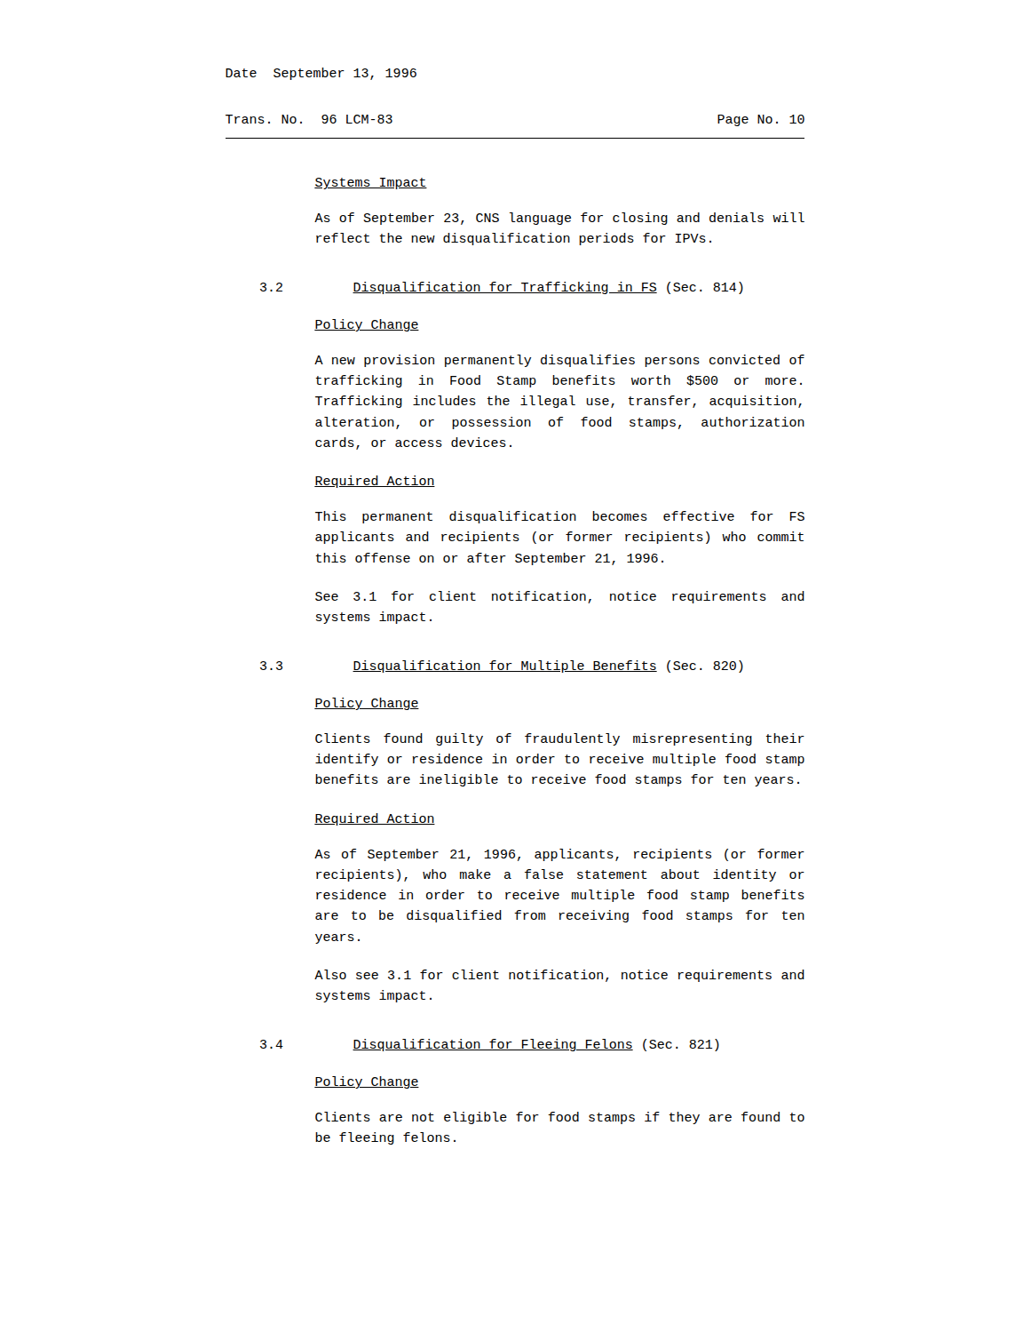Date September 13, 1996
Trans. No. 96 LCM-83 Page No. 10
Systems Impact
As of September 23, CNS language for closing and denials will reflect the new disqualification periods for IPVs.
3.2 Disqualification for Trafficking in FS (Sec. 814)
Policy Change
A new provision permanently disqualifies persons convicted of trafficking in Food Stamp benefits worth $500 or more. Trafficking includes the illegal use, transfer, acquisition, alteration, or possession of food stamps, authorization cards, or access devices.
Required Action
This permanent disqualification becomes effective for FS applicants and recipients (or former recipients) who commit this offense on or after September 21, 1996.
See 3.1 for client notification, notice requirements and systems impact.
3.3 Disqualification for Multiple Benefits (Sec. 820)
Policy Change
Clients found guilty of fraudulently misrepresenting their identify or residence in order to receive multiple food stamp benefits are ineligible to receive food stamps for ten years.
Required Action
As of September 21, 1996, applicants, recipients (or former recipients), who make a false statement about identity or residence in order to receive multiple food stamp benefits are to be disqualified from receiving food stamps for ten years.
Also see 3.1 for client notification, notice requirements and systems impact.
3.4 Disqualification for Fleeing Felons (Sec. 821)
Policy Change
Clients are not eligible for food stamps if they are found to be fleeing felons.